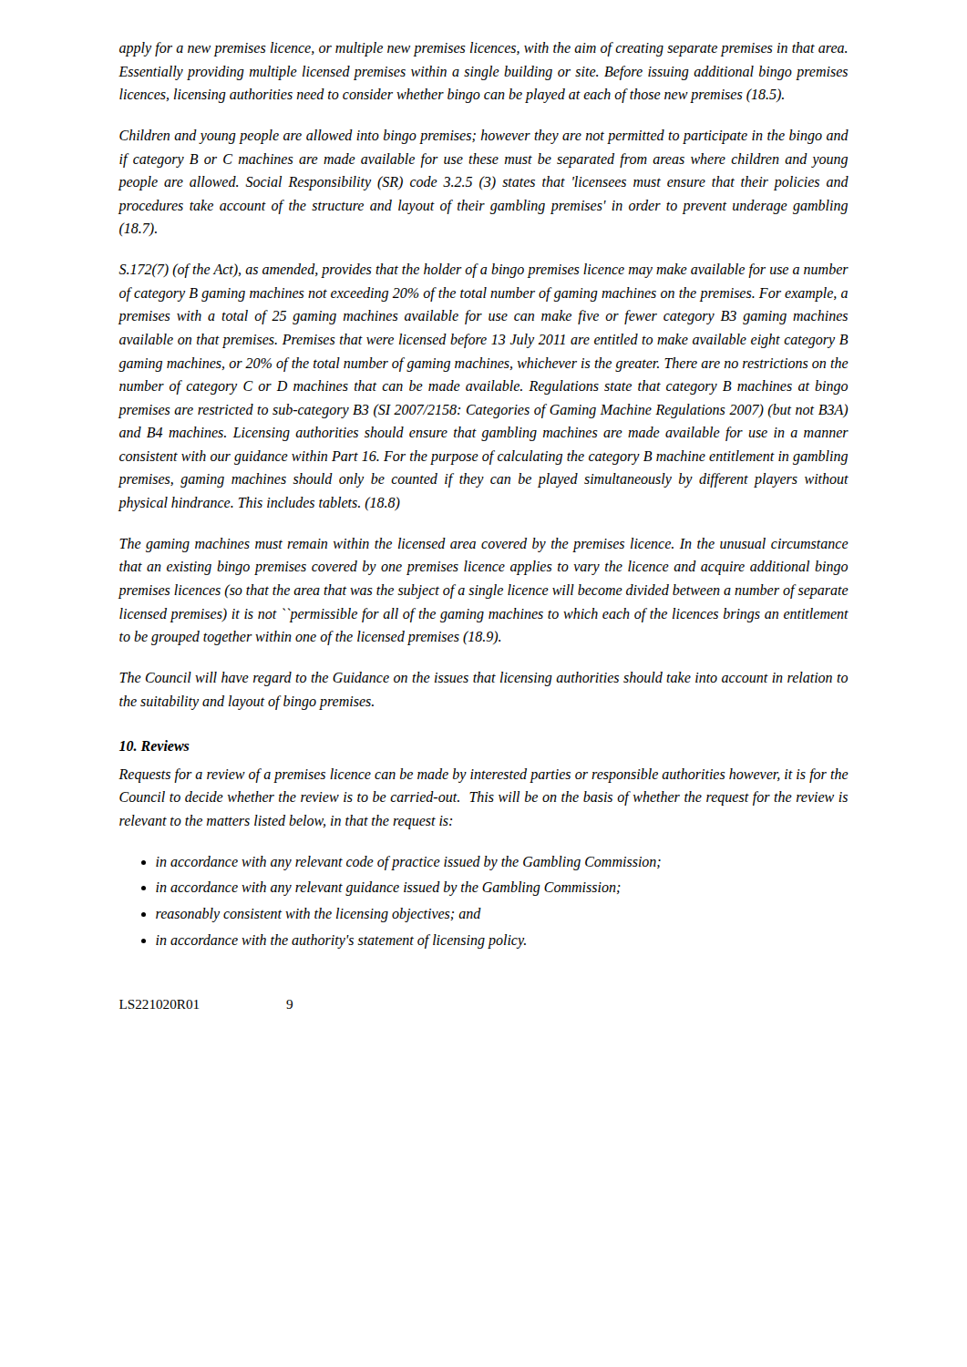apply for a new premises licence, or multiple new premises licences, with the aim of creating separate premises in that area. Essentially providing multiple licensed premises within a single building or site. Before issuing additional bingo premises licences, licensing authorities need to consider whether bingo can be played at each of those new premises (18.5).
Children and young people are allowed into bingo premises; however they are not permitted to participate in the bingo and if category B or C machines are made available for use these must be separated from areas where children and young people are allowed. Social Responsibility (SR) code 3.2.5 (3) states that 'licensees must ensure that their policies and procedures take account of the structure and layout of their gambling premises' in order to prevent underage gambling (18.7).
S.172(7) (of the Act), as amended, provides that the holder of a bingo premises licence may make available for use a number of category B gaming machines not exceeding 20% of the total number of gaming machines on the premises. For example, a premises with a total of 25 gaming machines available for use can make five or fewer category B3 gaming machines available on that premises. Premises that were licensed before 13 July 2011 are entitled to make available eight category B gaming machines, or 20% of the total number of gaming machines, whichever is the greater. There are no restrictions on the number of category C or D machines that can be made available. Regulations state that category B machines at bingo premises are restricted to sub-category B3 (SI 2007/2158: Categories of Gaming Machine Regulations 2007) (but not B3A) and B4 machines. Licensing authorities should ensure that gambling machines are made available for use in a manner consistent with our guidance within Part 16. For the purpose of calculating the category B machine entitlement in gambling premises, gaming machines should only be counted if they can be played simultaneously by different players without physical hindrance. This includes tablets. (18.8)
The gaming machines must remain within the licensed area covered by the premises licence. In the unusual circumstance that an existing bingo premises covered by one premises licence applies to vary the licence and acquire additional bingo premises licences (so that the area that was the subject of a single licence will become divided between a number of separate licensed premises) it is not ``permissible for all of the gaming machines to which each of the licences brings an entitlement to be grouped together within one of the licensed premises (18.9).
The Council will have regard to the Guidance on the issues that licensing authorities should take into account in relation to the suitability and layout of bingo premises.
10. Reviews
Requests for a review of a premises licence can be made by interested parties or responsible authorities however, it is for the Council to decide whether the review is to be carried-out. This will be on the basis of whether the request for the review is relevant to the matters listed below, in that the request is:
in accordance with any relevant code of practice issued by the Gambling Commission;
in accordance with any relevant guidance issued by the Gambling Commission;
reasonably consistent with the licensing objectives; and
in accordance with the authority's statement of licensing policy.
LS221020R01 9